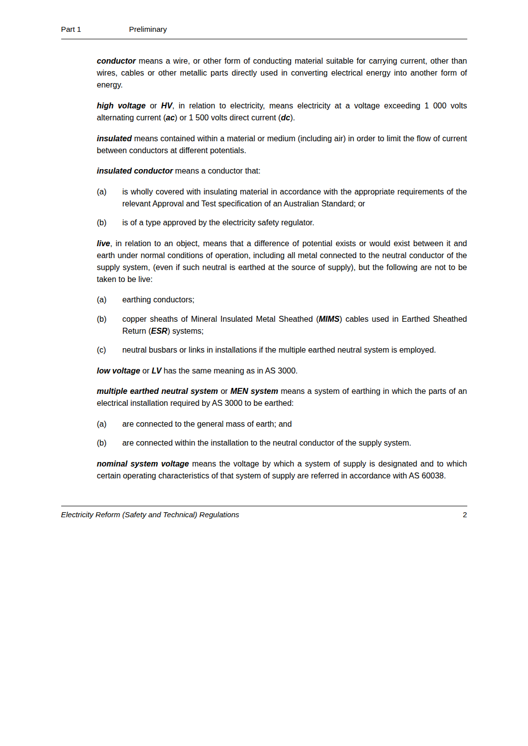Part 1 Preliminary
conductor means a wire, or other form of conducting material suitable for carrying current, other than wires, cables or other metallic parts directly used in converting electrical energy into another form of energy.
high voltage or HV, in relation to electricity, means electricity at a voltage exceeding 1 000 volts alternating current (ac) or 1 500 volts direct current (dc).
insulated means contained within a material or medium (including air) in order to limit the flow of current between conductors at different potentials.
insulated conductor means a conductor that:
(a) is wholly covered with insulating material in accordance with the appropriate requirements of the relevant Approval and Test specification of an Australian Standard; or
(b) is of a type approved by the electricity safety regulator.
live, in relation to an object, means that a difference of potential exists or would exist between it and earth under normal conditions of operation, including all metal connected to the neutral conductor of the supply system, (even if such neutral is earthed at the source of supply), but the following are not to be taken to be live:
(a) earthing conductors;
(b) copper sheaths of Mineral Insulated Metal Sheathed (MIMS) cables used in Earthed Sheathed Return (ESR) systems;
(c) neutral busbars or links in installations if the multiple earthed neutral system is employed.
low voltage or LV has the same meaning as in AS 3000.
multiple earthed neutral system or MEN system means a system of earthing in which the parts of an electrical installation required by AS 3000 to be earthed:
(a) are connected to the general mass of earth; and
(b) are connected within the installation to the neutral conductor of the supply system.
nominal system voltage means the voltage by which a system of supply is designated and to which certain operating characteristics of that system of supply are referred in accordance with AS 60038.
Electricity Reform (Safety and Technical) Regulations 2